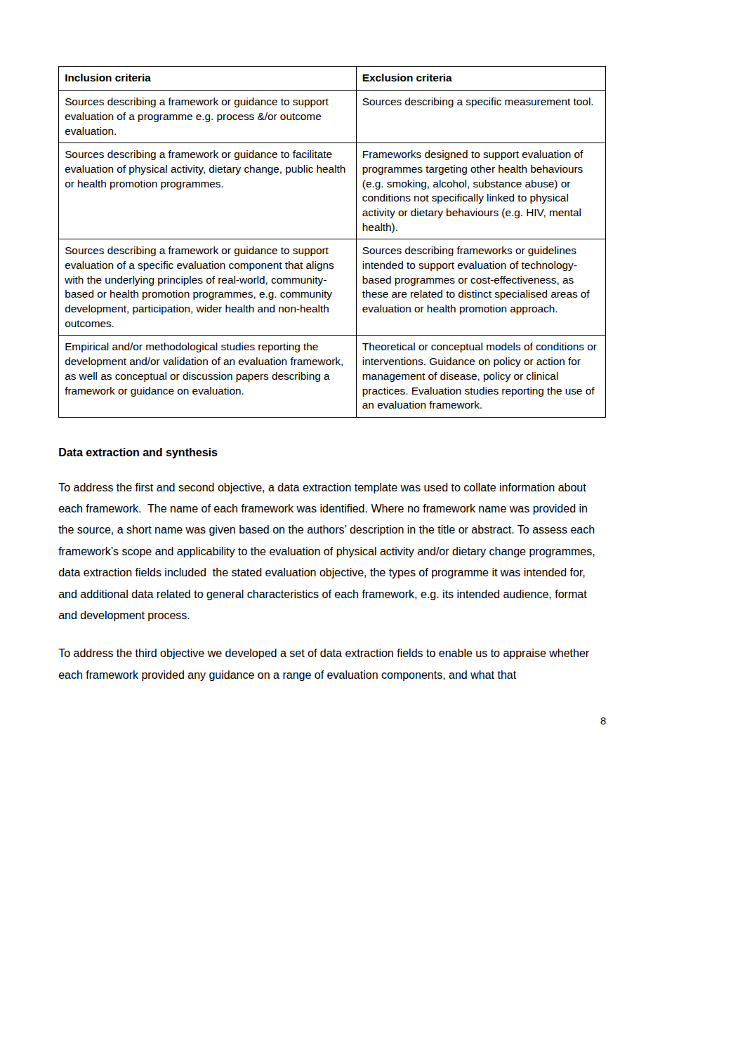| Inclusion criteria | Exclusion criteria |
| --- | --- |
| Sources describing a framework or guidance to support evaluation of a programme e.g. process &/or outcome evaluation. | Sources describing a specific measurement tool. |
| Sources describing a framework or guidance to facilitate evaluation of physical activity, dietary change, public health or health promotion programmes. | Frameworks designed to support evaluation of programmes targeting other health behaviours (e.g. smoking, alcohol, substance abuse) or conditions not specifically linked to physical activity or dietary behaviours (e.g. HIV, mental health). |
| Sources describing a framework or guidance to support evaluation of a specific evaluation component that aligns with the underlying principles of real-world, community-based or health promotion programmes, e.g. community development, participation, wider health and non-health outcomes. | Sources describing frameworks or guidelines intended to support evaluation of technology-based programmes or cost-effectiveness, as these are related to distinct specialised areas of evaluation or health promotion approach. |
| Empirical and/or methodological studies reporting the development and/or validation of an evaluation framework, as well as conceptual or discussion papers describing a framework or guidance on evaluation. | Theoretical or conceptual models of conditions or interventions. Guidance on policy or action for management of disease, policy or clinical practices. Evaluation studies reporting the use of an evaluation framework. |
Data extraction and synthesis
To address the first and second objective, a data extraction template was used to collate information about each framework. The name of each framework was identified. Where no framework name was provided in the source, a short name was given based on the authors’ description in the title or abstract. To assess each framework’s scope and applicability to the evaluation of physical activity and/or dietary change programmes, data extraction fields included the stated evaluation objective, the types of programme it was intended for, and additional data related to general characteristics of each framework, e.g. its intended audience, format and development process.
To address the third objective we developed a set of data extraction fields to enable us to appraise whether each framework provided any guidance on a range of evaluation components, and what that
8